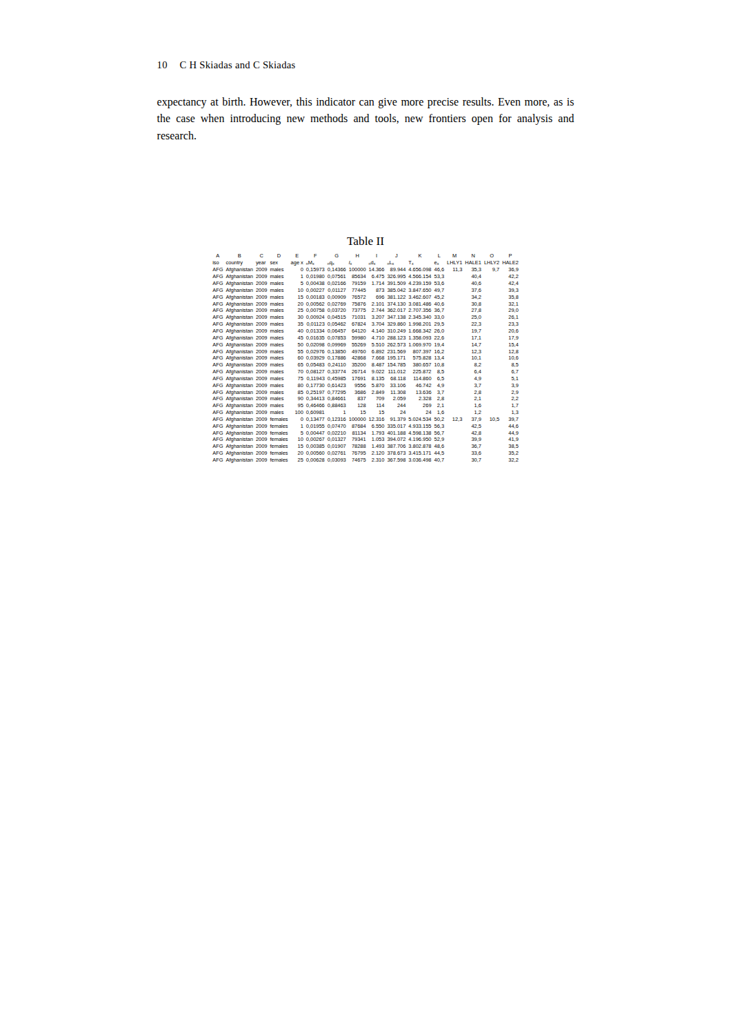10 C H Skiadas and C Skiadas
expectancy at birth. However, this indicator can give more precise results. Even more, as is the case when introducing new methods and tools, new frontiers open for analysis and research.
Table II
| A | B | C | D | E | F | G | H | I | J | K | L | M | N | O | P |
| iso | country | year | sex | age x | n M x | n q x | l x | n d x | n L x | T x | e x | LHLY1 | HALE1 | LHLY2 | HALE2 |
| AFG | Afghanistan | 2009 | males | 0 | 0,15973 | 0,14366 | 100000 | 14.366 | 89.944 | 4.656.098 | 46,6 | 11,3 | 35,3 | 9,7 | 36,9 |
| AFG | Afghanistan | 2009 | males | 1 | 0,01980 | 0,07561 | 85634 | 6.475 | 326.995 | 4.566.154 | 53,3 | | 40,4 | | 42,2 |
| AFG | Afghanistan | 2009 | males | 5 | 0,00438 | 0,02166 | 79159 | 1.714 | 391.509 | 4.239.159 | 53,6 | | 40,6 | | 42,4 |
| AFG | Afghanistan | 2009 | males | 10 | 0,00227 | 0,01127 | 77445 | 873 | 385.042 | 3.847.650 | 49,7 | | 37,6 | | 39,3 |
| AFG | Afghanistan | 2009 | males | 15 | 0,00183 | 0,00909 | 76572 | 696 | 381.122 | 3.462.607 | 45,2 | | 34,2 | | 35,8 |
| AFG | Afghanistan | 2009 | males | 20 | 0,00562 | 0,02769 | 75876 | 2.101 | 374.130 | 3.081.486 | 40,6 | | 30,8 | | 32,1 |
| AFG | Afghanistan | 2009 | males | 25 | 0,00758 | 0,03720 | 73775 | 2.744 | 362.017 | 2.707.356 | 36,7 | | 27,8 | | 29,0 |
| AFG | Afghanistan | 2009 | males | 30 | 0,00924 | 0,04515 | 71031 | 3.207 | 347.138 | 2.345.340 | 33,0 | | 25,0 | | 26,1 |
| AFG | Afghanistan | 2009 | males | 35 | 0,01123 | 0,05462 | 67824 | 3.704 | 329.860 | 1.998.201 | 29,5 | | 22,3 | | 23,3 |
| AFG | Afghanistan | 2009 | males | 40 | 0,01334 | 0,06457 | 64120 | 4.140 | 310.249 | 1.668.342 | 26,0 | | 19,7 | | 20,6 |
| AFG | Afghanistan | 2009 | males | 45 | 0,01635 | 0,07853 | 59980 | 4.710 | 288.123 | 1.358.093 | 22,6 | | 17,1 | | 17,9 |
| AFG | Afghanistan | 2009 | males | 50 | 0,02098 | 0,09969 | 55269 | 5.510 | 262.573 | 1.069.970 | 19,4 | | 14,7 | | 15,4 |
| AFG | Afghanistan | 2009 | males | 55 | 0,02976 | 0,13850 | 49760 | 6.892 | 231.569 | 807.397 | 16,2 | | 12,3 | | 12,8 |
| AFG | Afghanistan | 2009 | males | 60 | 0,03929 | 0,17886 | 42868 | 7.668 | 195.171 | 575.828 | 13,4 | | 10,1 | | 10,6 |
| AFG | Afghanistan | 2009 | males | 65 | 0,05483 | 0,24110 | 35200 | 8.487 | 154.785 | 380.657 | 10,8 | | 8,2 | | 8,5 |
| AFG | Afghanistan | 2009 | males | 70 | 0,08127 | 0,33774 | 26714 | 9.022 | 111.012 | 225.872 | 8,5 | | 6,4 | | 6,7 |
| AFG | Afghanistan | 2009 | males | 75 | 0,11943 | 0,45985 | 17691 | 8.135 | 68.118 | 114.860 | 6,5 | | 4,9 | | 5,1 |
| AFG | Afghanistan | 2009 | males | 80 | 0,17730 | 0,61423 | 9556 | 5.870 | 33.106 | 46.742 | 4,9 | | 3,7 | | 3,9 |
| AFG | Afghanistan | 2009 | males | 85 | 0,25197 | 0,77295 | 3686 | 2.849 | 11.308 | 13.636 | 3,7 | | 2,8 | | 2,9 |
| AFG | Afghanistan | 2009 | males | 90 | 0,34413 | 0,84661 | 837 | 709 | 2.059 | 2.328 | 2,8 | | 2,1 | | 2,2 |
| AFG | Afghanistan | 2009 | males | 95 | 0,46466 | 0,88463 | 128 | 114 | 244 | 269 | 2,1 | | 1,6 | | 1,7 |
| AFG | Afghanistan | 2009 | males | 100 | 0,60981 | 1 | 15 | 15 | 24 | 24 | 1,6 | | 1,2 | | 1,3 |
| AFG | Afghanistan | 2009 | females | 0 | 0,13477 | 0,12316 | 100000 | 12.316 | 91.379 | 5.024.534 | 50,2 | 12,3 | 37,9 | 10,5 | 39,7 |
| AFG | Afghanistan | 2009 | females | 1 | 0,01955 | 0,07470 | 87684 | 6.550 | 335.017 | 4.933.155 | 56,3 | | 42,5 | | 44,6 |
| AFG | Afghanistan | 2009 | females | 5 | 0,00447 | 0,02210 | 81134 | 1.793 | 401.188 | 4.598.138 | 56,7 | | 42,8 | | 44,9 |
| AFG | Afghanistan | 2009 | females | 10 | 0,00267 | 0,01327 | 79341 | 1.053 | 394.072 | 4.196.950 | 52,9 | | 39,9 | | 41,9 |
| AFG | Afghanistan | 2009 | females | 15 | 0,00385 | 0,01907 | 78288 | 1.493 | 387.706 | 3.802.878 | 48,6 | | 36,7 | | 38,5 |
| AFG | Afghanistan | 2009 | females | 20 | 0,00560 | 0,02761 | 76795 | 2.120 | 378.673 | 3.415.171 | 44,5 | | 33,6 | | 35,2 |
| AFG | Afghanistan | 2009 | females | 25 | 0,00628 | 0,03093 | 74675 | 2.310 | 367.598 | 3.036.498 | 40,7 | | 30,7 | | 32,2 |